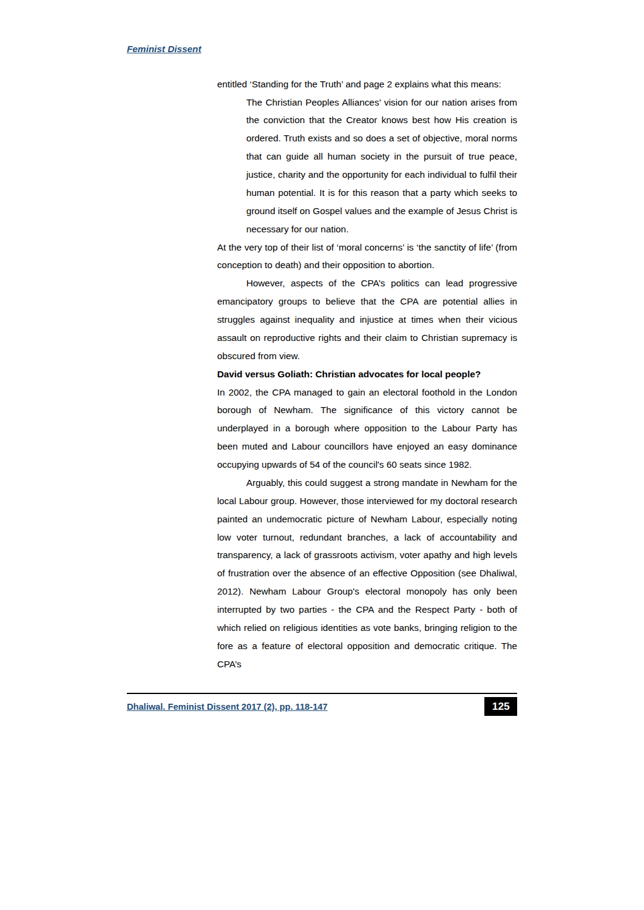Feminist Dissent
entitled ‘Standing for the Truth’ and page 2 explains what this means:
The Christian Peoples Alliances’ vision for our nation arises from the conviction that the Creator knows best how His creation is ordered. Truth exists and so does a set of objective, moral norms that can guide all human society in the pursuit of true peace, justice, charity and the opportunity for each individual to fulfil their human potential. It is for this reason that a party which seeks to ground itself on Gospel values and the example of Jesus Christ is necessary for our nation.
At the very top of their list of ‘moral concerns’ is ‘the sanctity of life’ (from conception to death) and their opposition to abortion.
However, aspects of the CPA’s politics can lead progressive emancipatory groups to believe that the CPA are potential allies in struggles against inequality and injustice at times when their vicious assault on reproductive rights and their claim to Christian supremacy is obscured from view.
David versus Goliath: Christian advocates for local people?
In 2002, the CPA managed to gain an electoral foothold in the London borough of Newham. The significance of this victory cannot be underplayed in a borough where opposition to the Labour Party has been muted and Labour councillors have enjoyed an easy dominance occupying upwards of 54 of the council's 60 seats since 1982.
Arguably, this could suggest a strong mandate in Newham for the local Labour group. However, those interviewed for my doctoral research painted an undemocratic picture of Newham Labour, especially noting low voter turnout, redundant branches, a lack of accountability and transparency, a lack of grassroots activism, voter apathy and high levels of frustration over the absence of an effective Opposition (see Dhaliwal, 2012). Newham Labour Group's electoral monopoly has only been interrupted by two parties - the CPA and the Respect Party - both of which relied on religious identities as vote banks, bringing religion to the fore as a feature of electoral opposition and democratic critique. The CPA’s
Dhaliwal. Feminist Dissent 2017 (2), pp. 118-147
125